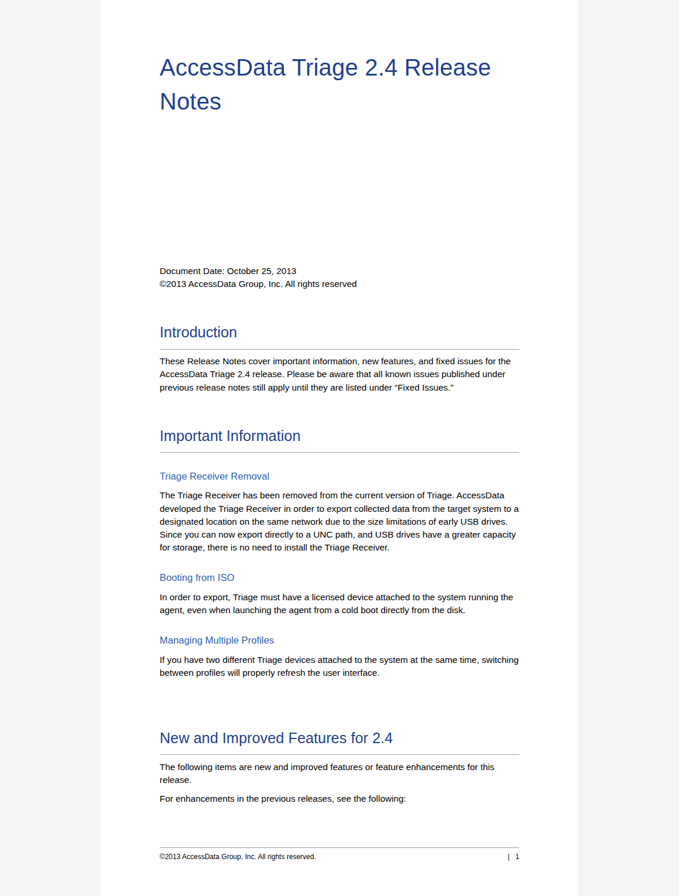AccessData Triage 2.4 Release Notes
Document Date: October 25, 2013
©2013 AccessData Group, Inc. All rights reserved
Introduction
These Release Notes cover important information, new features, and fixed issues for the AccessData Triage 2.4 release. Please be aware that all known issues published under previous release notes still apply until they are listed under “Fixed Issues.”
Important Information
Triage Receiver Removal
The Triage Receiver has been removed from the current version of Triage. AccessData developed the Triage Receiver in order to export collected data from the target system to a designated location on the same network due to the size limitations of early USB drives. Since you can now export directly to a UNC path, and USB drives have a greater capacity for storage, there is no need to install the Triage Receiver.
Booting from ISO
In order to export, Triage must have a licensed device attached to the system running the agent, even when launching the agent from a cold boot directly from the disk.
Managing Multiple Profiles
If you have two different Triage devices attached to the system at the same time, switching between profiles will properly refresh the user interface.
New and Improved Features for 2.4
The following items are new and improved features or feature enhancements for this release.
For enhancements in the previous releases, see the following:
©2013 AccessData Group, Inc. All rights reserved. | 1